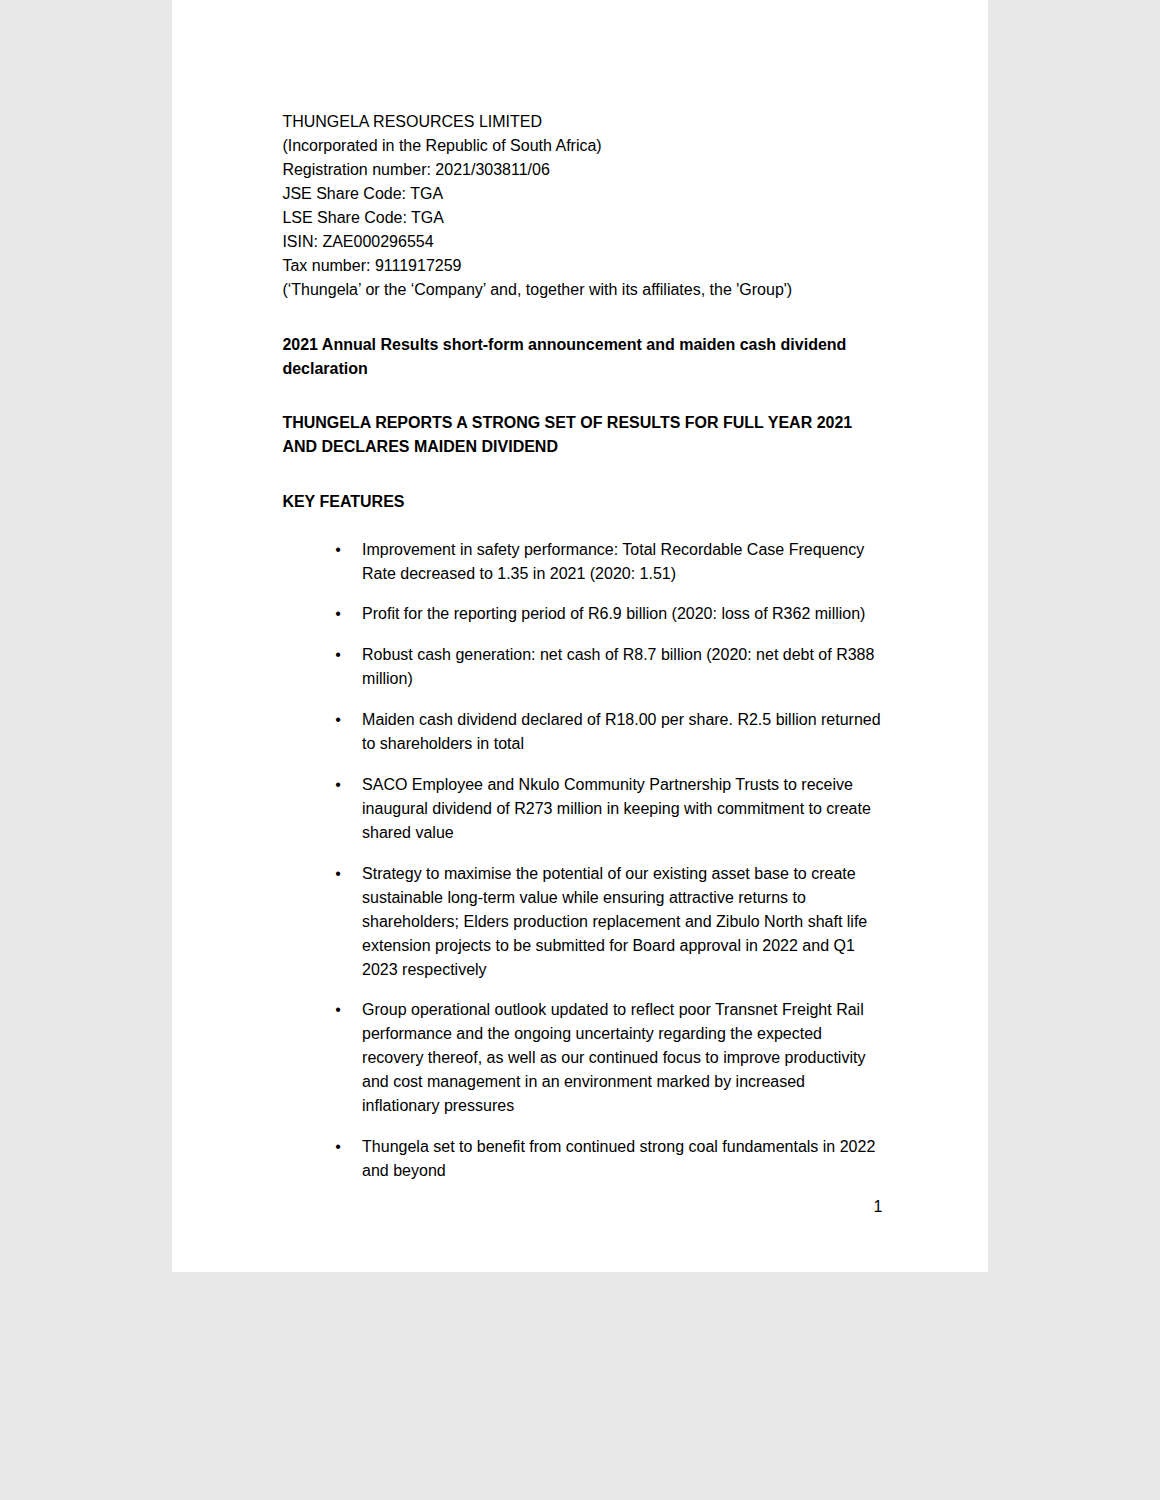THUNGELA RESOURCES LIMITED
(Incorporated in the Republic of South Africa)
Registration number: 2021/303811/06
JSE Share Code: TGA
LSE Share Code: TGA
ISIN: ZAE000296554
Tax number: 9111917259
(‘Thungela’ or the ‘Company’ and, together with its affiliates, the 'Group')
2021 Annual Results short-form announcement and maiden cash dividend declaration
Thungela reports a strong set of results for full year 2021 and declares maiden dividend
Key features
Improvement in safety performance: Total Recordable Case Frequency Rate decreased to 1.35 in 2021 (2020: 1.51)
Profit for the reporting period of R6.9 billion (2020: loss of R362 million)
Robust cash generation: net cash of R8.7 billion (2020: net debt of R388 million)
Maiden cash dividend declared of R18.00 per share. R2.5 billion returned to shareholders in total
SACO Employee and Nkulo Community Partnership Trusts to receive inaugural dividend of R273 million in keeping with commitment to create shared value
Strategy to maximise the potential of our existing asset base to create sustainable long-term value while ensuring attractive returns to shareholders; Elders production replacement and Zibulo North shaft life extension projects to be submitted for Board approval in 2022 and Q1 2023 respectively
Group operational outlook updated to reflect poor Transnet Freight Rail performance and the ongoing uncertainty regarding the expected recovery thereof, as well as our continued focus to improve productivity and cost management in an environment marked by increased inflationary pressures
Thungela set to benefit from continued strong coal fundamentals in 2022 and beyond
1